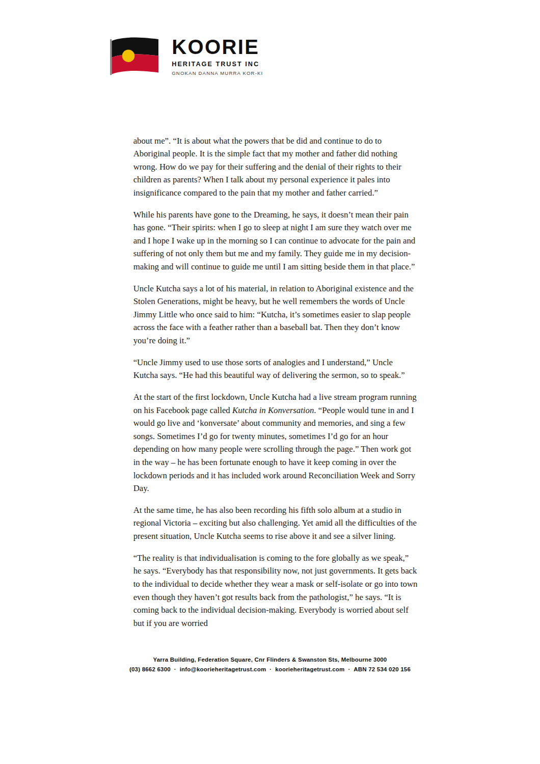KOORIE
HERITAGE TRUST INC
GNOKAN DANNA MURRA KOR-KI
about me”. “It is about what the powers that be did and continue to do to Aboriginal people. It is the simple fact that my mother and father did nothing wrong. How do we pay for their suffering and the denial of their rights to their children as parents? When I talk about my personal experience it pales into insignificance compared to the pain that my mother and father carried.”
While his parents have gone to the Dreaming, he says, it doesn’t mean their pain has gone. “Their spirits: when I go to sleep at night I am sure they watch over me and I hope I wake up in the morning so I can continue to advocate for the pain and suffering of not only them but me and my family. They guide me in my decision-making and will continue to guide me until I am sitting beside them in that place.”
Uncle Kutcha says a lot of his material, in relation to Aboriginal existence and the Stolen Generations, might be heavy, but he well remembers the words of Uncle Jimmy Little who once said to him: “Kutcha, it’s sometimes easier to slap people across the face with a feather rather than a baseball bat. Then they don’t know you’re doing it.”
“Uncle Jimmy used to use those sorts of analogies and I understand,” Uncle Kutcha says. “He had this beautiful way of delivering the sermon, so to speak.”
At the start of the first lockdown, Uncle Kutcha had a live stream program running on his Facebook page called Kutcha in Konversation. “People would tune in and I would go live and ‘konversate’ about community and memories, and sing a few songs. Sometimes I’d go for twenty minutes, sometimes I’d go for an hour depending on how many people were scrolling through the page.” Then work got in the way – he has been fortunate enough to have it keep coming in over the lockdown periods and it has included work around Reconciliation Week and Sorry Day.
At the same time, he has also been recording his fifth solo album at a studio in regional Victoria – exciting but also challenging. Yet amid all the difficulties of the present situation, Uncle Kutcha seems to rise above it and see a silver lining.
“The reality is that individualisation is coming to the fore globally as we speak,” he says. “Everybody has that responsibility now, not just governments. It gets back to the individual to decide whether they wear a mask or self-isolate or go into town even though they haven’t got results back from the pathologist,” he says. “It is coming back to the individual decision-making. Everybody is worried about self but if you are worried
Yarra Building, Federation Square, Cnr Flinders & Swanston Sts, Melbourne 3000
(03) 8662 6300·info@koorieheritagetrust.com·koorieheritagetrust.com·ABN 72 534 020 156